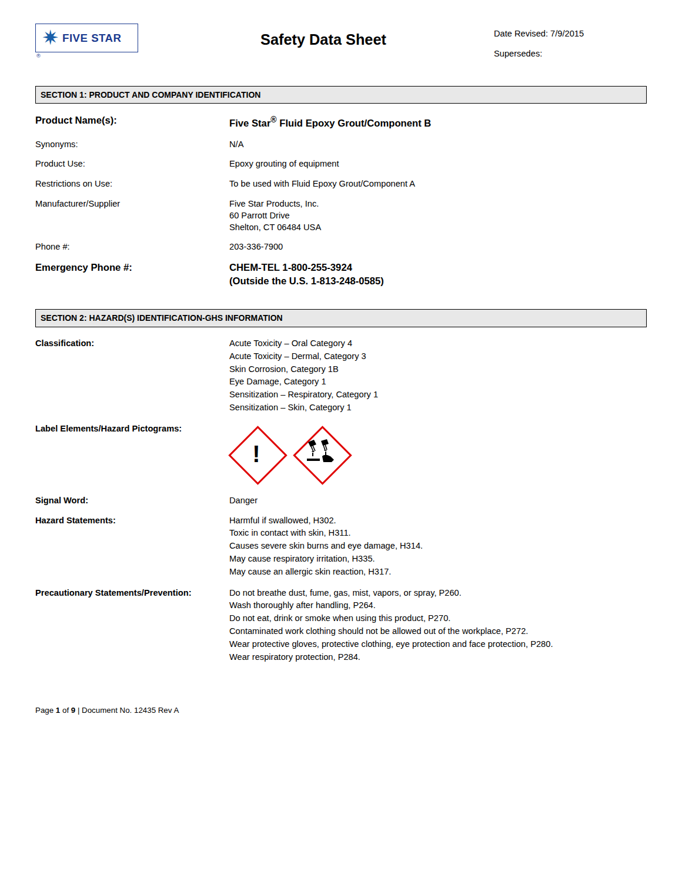✷ FIVE STAR
®
Safety Data Sheet
Date Revised: 7/9/2015
Supersedes:
SECTION 1: PRODUCT AND COMPANY IDENTIFICATION
| Product Name(s): | Five Star ® Fluid Epoxy Grout/Component B |
| Synonyms: | N/A |
| Product Use: | Epoxy grouting of equipment |
| Restrictions on Use: | To be used with Fluid Epoxy Grout/Component A |
| Manufacturer/Supplier | Five Star Products, Inc. 60 Parrott Drive Shelton, CT 06484 USA |
| Phone #: | 203-336-7900 |
| Emergency Phone #: | CHEM-TEL 1-800-255-3924 (Outside the U.S. 1-813-248-0585) |
SECTION 2: HAZARD(S) IDENTIFICATION-GHS INFORMATION
| Classification: | Acute Toxicity – Oral Category 4 Acute Toxicity – Dermal, Category 3 Skin Corrosion, Category 1B Eye Damage, Category 1 Sensitization – Respiratory, Category 1 Sensitization – Skin, Category 1 |
| Label Elements/Hazard Pictograms: | ! |
| Signal Word: | Danger |
| Hazard Statements: | Harmful if swallowed, H302. Toxic in contact with skin, H311. Causes severe skin burns and eye damage, H314. May cause respiratory irritation, H335. May cause an allergic skin reaction, H317. |
| Precautionary Statements/Prevention: | Do not breathe dust, fume, gas, mist, vapors, or spray, P260. Wash thoroughly after handling, P264. Do not eat, drink or smoke when using this product, P270. Contaminated work clothing should not be allowed out of the workplace, P272. Wear protective gloves, protective clothing, eye protection and face protection, P280. Wear respiratory protection, P284. |
Page 1 of 9 | Document No. 12435 Rev A